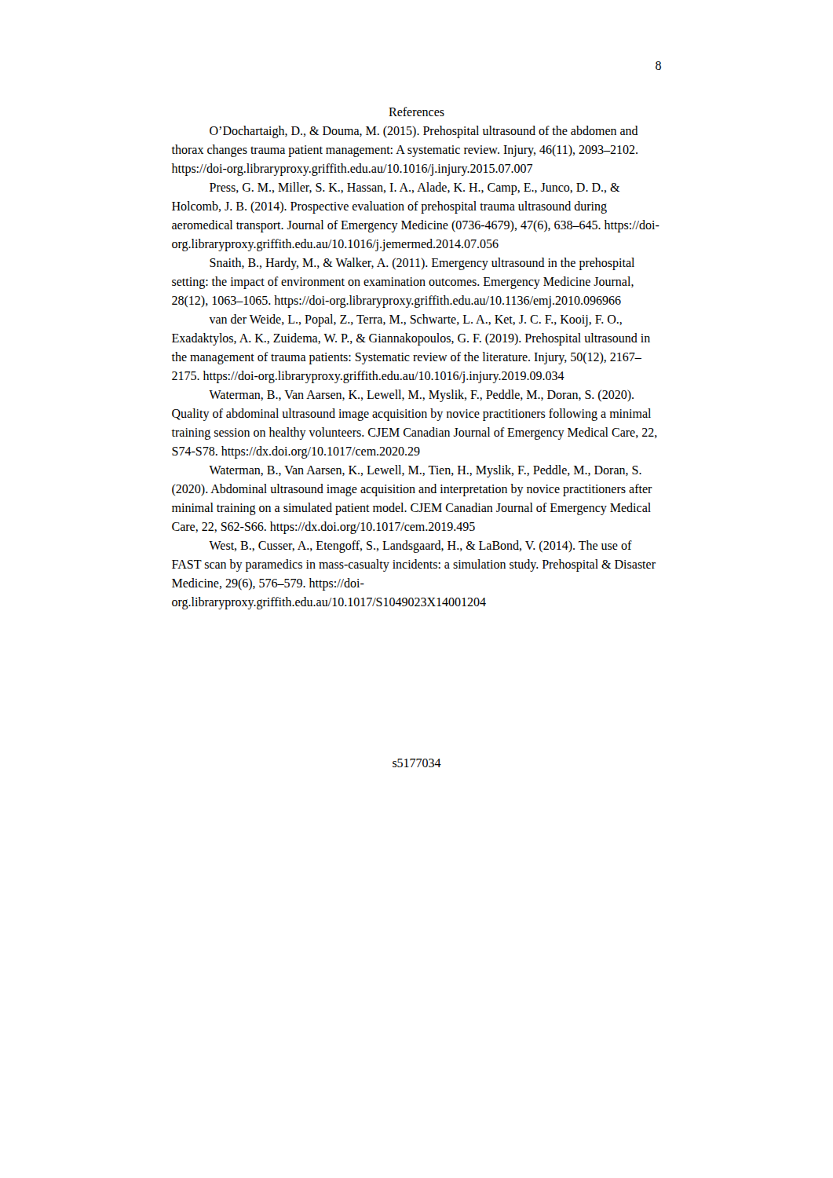8
References
O’Dochartaigh, D., & Douma, M. (2015). Prehospital ultrasound of the abdomen and thorax changes trauma patient management: A systematic review. Injury, 46(11), 2093–2102. https://doi-org.libraryproxy.griffith.edu.au/10.1016/j.injury.2015.07.007
Press, G. M., Miller, S. K., Hassan, I. A., Alade, K. H., Camp, E., Junco, D. D., & Holcomb, J. B. (2014). Prospective evaluation of prehospital trauma ultrasound during aeromedical transport. Journal of Emergency Medicine (0736-4679), 47(6), 638–645. https://doi-org.libraryproxy.griffith.edu.au/10.1016/j.jemermed.2014.07.056
Snaith, B., Hardy, M., & Walker, A. (2011). Emergency ultrasound in the prehospital setting: the impact of environment on examination outcomes. Emergency Medicine Journal, 28(12), 1063–1065. https://doi-org.libraryproxy.griffith.edu.au/10.1136/emj.2010.096966
van der Weide, L., Popal, Z., Terra, M., Schwarte, L. A., Ket, J. C. F., Kooij, F. O., Exadaktylos, A. K., Zuidema, W. P., & Giannakopoulos, G. F. (2019). Prehospital ultrasound in the management of trauma patients: Systematic review of the literature. Injury, 50(12), 2167–2175. https://doi-org.libraryproxy.griffith.edu.au/10.1016/j.injury.2019.09.034
Waterman, B., Van Aarsen, K., Lewell, M., Myslik, F., Peddle, M., Doran, S. (2020). Quality of abdominal ultrasound image acquisition by novice practitioners following a minimal training session on healthy volunteers. CJEM Canadian Journal of Emergency Medical Care, 22, S74-S78. https://dx.doi.org/10.1017/cem.2020.29
Waterman, B., Van Aarsen, K., Lewell, M., Tien, H., Myslik, F., Peddle, M., Doran, S. (2020). Abdominal ultrasound image acquisition and interpretation by novice practitioners after minimal training on a simulated patient model. CJEM Canadian Journal of Emergency Medical Care, 22, S62-S66. https://dx.doi.org/10.1017/cem.2019.495
West, B., Cusser, A., Etengoff, S., Landsgaard, H., & LaBond, V. (2014). The use of FAST scan by paramedics in mass-casualty incidents: a simulation study. Prehospital & Disaster Medicine, 29(6), 576–579. https://doi-org.libraryproxy.griffith.edu.au/10.1017/S1049023X14001204
s5177034